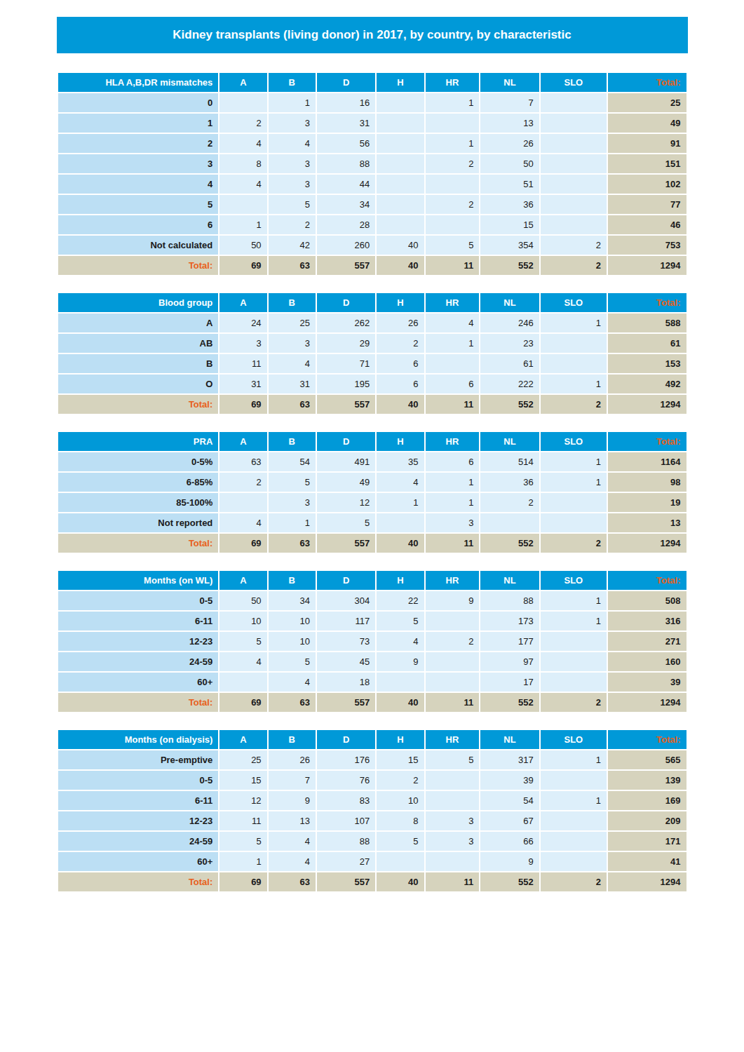Kidney transplants (living donor) in 2017, by country, by characteristic
| HLA A,B,DR mismatches | A | B | D | H | HR | NL | SLO | Total: |
| --- | --- | --- | --- | --- | --- | --- | --- | --- |
| 0 | | 1 | 16 | | 1 | 7 | | 25 |
| 1 | 2 | 3 | 31 | | | 13 | | 49 |
| 2 | 4 | 4 | 56 | | 1 | 26 | | 91 |
| 3 | 8 | 3 | 88 | | 2 | 50 | | 151 |
| 4 | 4 | 3 | 44 | | | 51 | | 102 |
| 5 | | 5 | 34 | | 2 | 36 | | 77 |
| 6 | 1 | 2 | 28 | | | 15 | | 46 |
| Not calculated | 50 | 42 | 260 | 40 | 5 | 354 | 2 | 753 |
| Total: | 69 | 63 | 557 | 40 | 11 | 552 | 2 | 1294 |
| Blood group | A | B | D | H | HR | NL | SLO | Total: |
| --- | --- | --- | --- | --- | --- | --- | --- | --- |
| A | 24 | 25 | 262 | 26 | 4 | 246 | 1 | 588 |
| AB | 3 | 3 | 29 | 2 | 1 | 23 | | 61 |
| B | 11 | 4 | 71 | 6 | | 61 | | 153 |
| O | 31 | 31 | 195 | 6 | 6 | 222 | 1 | 492 |
| Total: | 69 | 63 | 557 | 40 | 11 | 552 | 2 | 1294 |
| PRA | A | B | D | H | HR | NL | SLO | Total: |
| --- | --- | --- | --- | --- | --- | --- | --- | --- |
| 0-5% | 63 | 54 | 491 | 35 | 6 | 514 | 1 | 1164 |
| 6-85% | 2 | 5 | 49 | 4 | 1 | 36 | 1 | 98 |
| 85-100% | | 3 | 12 | 1 | 1 | 2 | | 19 |
| Not reported | 4 | 1 | 5 | | 3 | | | 13 |
| Total: | 69 | 63 | 557 | 40 | 11 | 552 | 2 | 1294 |
| Months (on WL) | A | B | D | H | HR | NL | SLO | Total: |
| --- | --- | --- | --- | --- | --- | --- | --- | --- |
| 0-5 | 50 | 34 | 304 | 22 | 9 | 88 | 1 | 508 |
| 6-11 | 10 | 10 | 117 | 5 | | 173 | 1 | 316 |
| 12-23 | 5 | 10 | 73 | 4 | 2 | 177 | | 271 |
| 24-59 | 4 | 5 | 45 | 9 | | 97 | | 160 |
| 60+ | | 4 | 18 | | | 17 | | 39 |
| Total: | 69 | 63 | 557 | 40 | 11 | 552 | 2 | 1294 |
| Months (on dialysis) | A | B | D | H | HR | NL | SLO | Total: |
| --- | --- | --- | --- | --- | --- | --- | --- | --- |
| Pre-emptive | 25 | 26 | 176 | 15 | 5 | 317 | 1 | 565 |
| 0-5 | 15 | 7 | 76 | 2 | | 39 | | 139 |
| 6-11 | 12 | 9 | 83 | 10 | | 54 | 1 | 169 |
| 12-23 | 11 | 13 | 107 | 8 | 3 | 67 | | 209 |
| 24-59 | 5 | 4 | 88 | 5 | 3 | 66 | | 171 |
| 60+ | 1 | 4 | 27 | | | 9 | | 41 |
| Total: | 69 | 63 | 557 | 40 | 11 | 552 | 2 | 1294 |